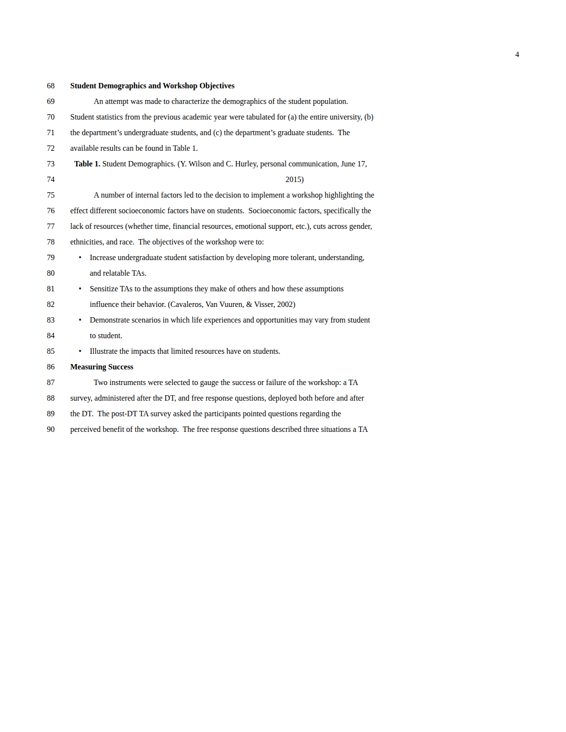4
68
Student Demographics and Workshop Objectives
69 An attempt was made to characterize the demographics of the student population.
70 Student statistics from the previous academic year were tabulated for (a) the entire university, (b)
71 the department’s undergraduate students, and (c) the department’s graduate students. The
72 available results can be found in Table 1.
73 Table 1. Student Demographics. (Y. Wilson and C. Hurley, personal communication, June 17,
74 2015)
75 A number of internal factors led to the decision to implement a workshop highlighting the
76 effect different socioeconomic factors have on students. Socioeconomic factors, specifically the
77 lack of resources (whether time, financial resources, emotional support, etc.), cuts across gender,
78 ethnicities, and race. The objectives of the workshop were to:
79 • Increase undergraduate student satisfaction by developing more tolerant, understanding,
80 and relatable TAs.
81 • Sensitize TAs to the assumptions they make of others and how these assumptions
82 influence their behavior. (Cavaleros, Van Vuuren, & Visser, 2002)
83 • Demonstrate scenarios in which life experiences and opportunities may vary from student
84 to student.
85 • Illustrate the impacts that limited resources have on students.
86
Measuring Success
87 Two instruments were selected to gauge the success or failure of the workshop: a TA
88 survey, administered after the DT, and free response questions, deployed both before and after
89 the DT. The post-DT TA survey asked the participants pointed questions regarding the
90 perceived benefit of the workshop. The free response questions described three situations a TA